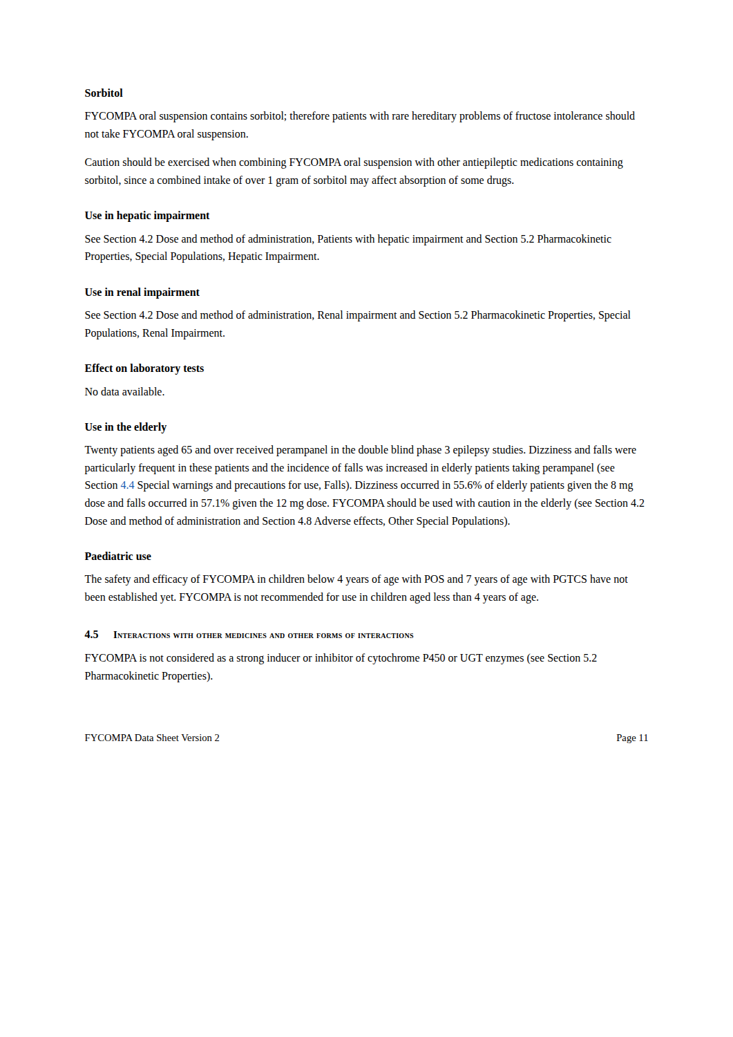Sorbitol
FYCOMPA oral suspension contains sorbitol; therefore patients with rare hereditary problems of fructose intolerance should not take FYCOMPA oral suspension.
Caution should be exercised when combining FYCOMPA oral suspension with other antiepileptic medications containing sorbitol, since a combined intake of over 1 gram of sorbitol may affect absorption of some drugs.
Use in hepatic impairment
See Section 4.2 Dose and method of administration, Patients with hepatic impairment and Section 5.2 Pharmacokinetic Properties, Special Populations, Hepatic Impairment.
Use in renal impairment
See Section 4.2 Dose and method of administration, Renal impairment and Section 5.2 Pharmacokinetic Properties, Special Populations, Renal Impairment.
Effect on laboratory tests
No data available.
Use in the elderly
Twenty patients aged 65 and over received perampanel in the double blind phase 3 epilepsy studies. Dizziness and falls were particularly frequent in these patients and the incidence of falls was increased in elderly patients taking perampanel (see Section 4.4 Special warnings and precautions for use, Falls). Dizziness occurred in 55.6% of elderly patients given the 8 mg dose and falls occurred in 57.1% given the 12 mg dose. FYCOMPA should be used with caution in the elderly (see Section 4.2 Dose and method of administration and Section 4.8 Adverse effects, Other Special Populations).
Paediatric use
The safety and efficacy of FYCOMPA in children below 4 years of age with POS and 7 years of age with PGTCS have not been established yet. FYCOMPA is not recommended for use in children aged less than 4 years of age.
4.5 Interactions with other medicines and other forms of interactions
FYCOMPA is not considered as a strong inducer or inhibitor of cytochrome P450 or UGT enzymes (see Section 5.2 Pharmacokinetic Properties).
FYCOMPA Data Sheet Version 2 Page 11